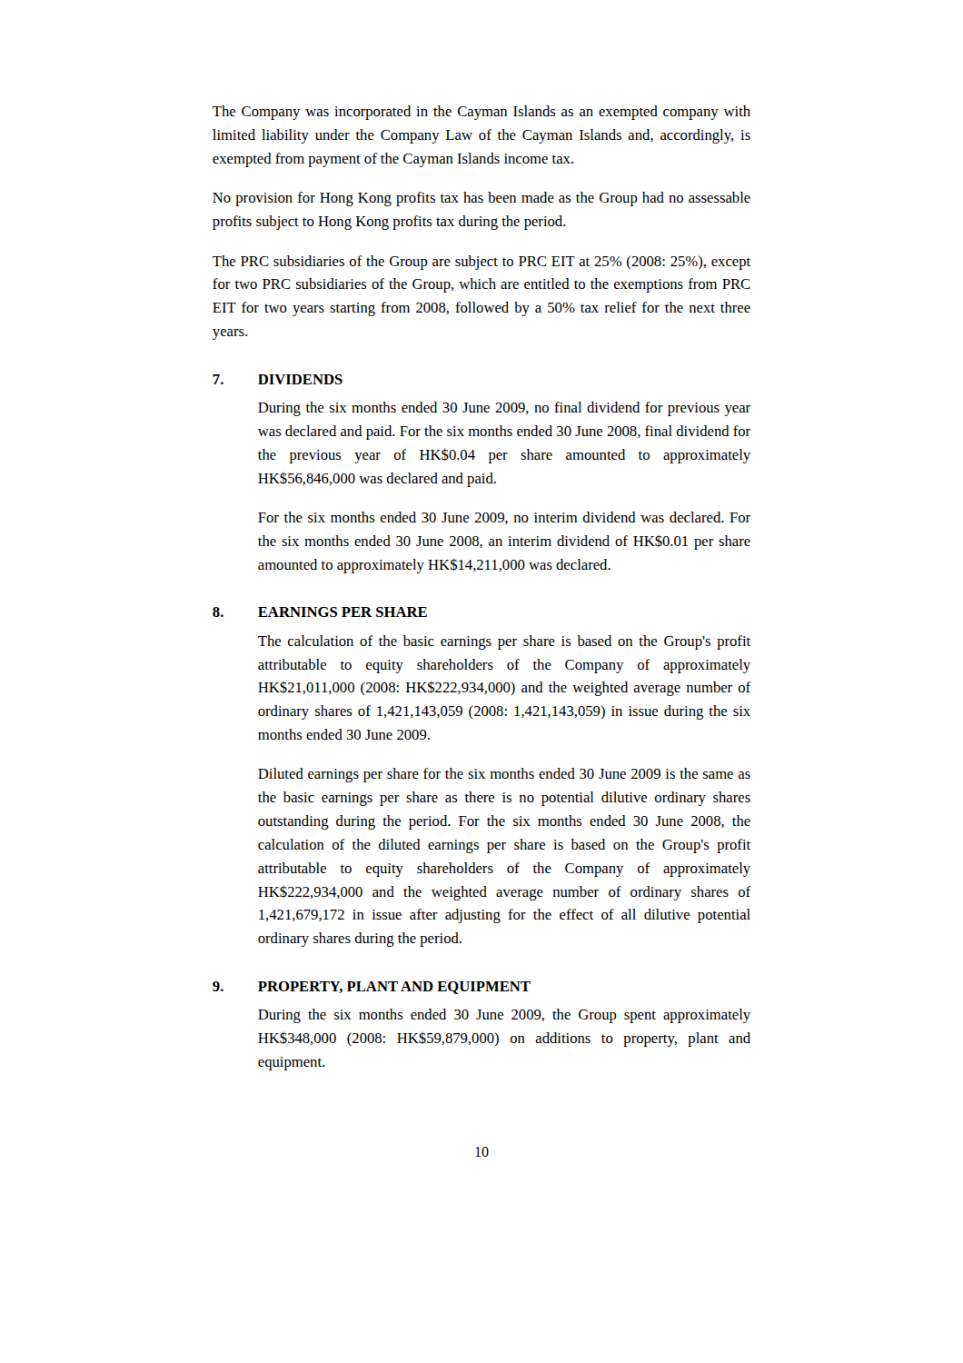The Company was incorporated in the Cayman Islands as an exempted company with limited liability under the Company Law of the Cayman Islands and, accordingly, is exempted from payment of the Cayman Islands income tax.
No provision for Hong Kong profits tax has been made as the Group had no assessable profits subject to Hong Kong profits tax during the period.
The PRC subsidiaries of the Group are subject to PRC EIT at 25% (2008: 25%), except for two PRC subsidiaries of the Group, which are entitled to the exemptions from PRC EIT for two years starting from 2008, followed by a 50% tax relief for the next three years.
7.
DIVIDENDS
During the six months ended 30 June 2009, no final dividend for previous year was declared and paid. For the six months ended 30 June 2008, final dividend for the previous year of HK$0.04 per share amounted to approximately HK$56,846,000 was declared and paid.
For the six months ended 30 June 2009, no interim dividend was declared. For the six months ended 30 June 2008, an interim dividend of HK$0.01 per share amounted to approximately HK$14,211,000 was declared.
8.
EARNINGS PER SHARE
The calculation of the basic earnings per share is based on the Group's profit attributable to equity shareholders of the Company of approximately HK$21,011,000 (2008: HK$222,934,000) and the weighted average number of ordinary shares of 1,421,143,059 (2008: 1,421,143,059) in issue during the six months ended 30 June 2009.
Diluted earnings per share for the six months ended 30 June 2009 is the same as the basic earnings per share as there is no potential dilutive ordinary shares outstanding during the period. For the six months ended 30 June 2008, the calculation of the diluted earnings per share is based on the Group's profit attributable to equity shareholders of the Company of approximately HK$222,934,000 and the weighted average number of ordinary shares of 1,421,679,172 in issue after adjusting for the effect of all dilutive potential ordinary shares during the period.
9.
PROPERTY, PLANT AND EQUIPMENT
During the six months ended 30 June 2009, the Group spent approximately HK$348,000 (2008: HK$59,879,000) on additions to property, plant and equipment.
10